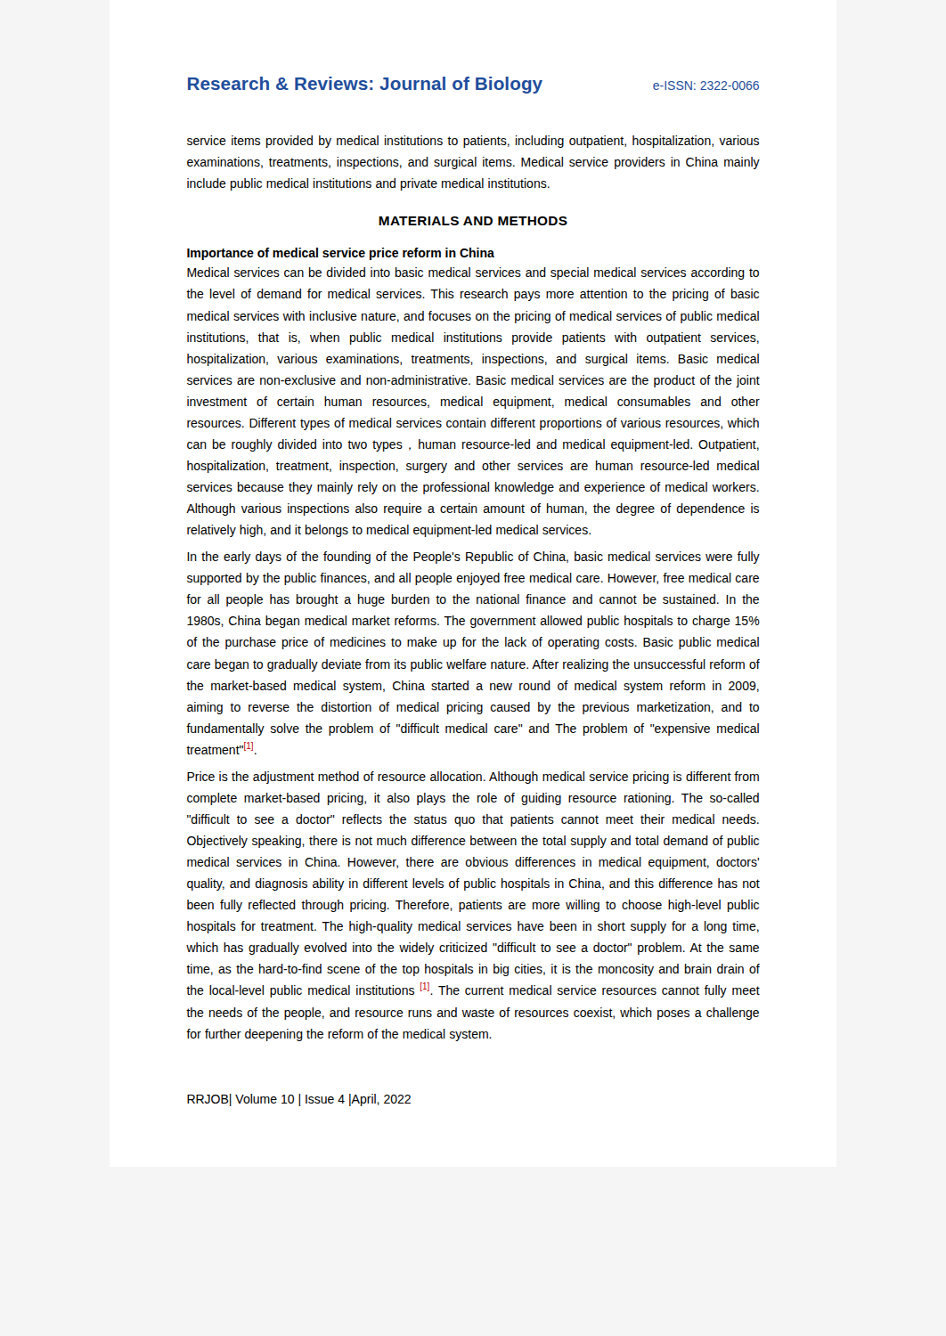Research & Reviews: Journal of Biology
e-ISSN: 2322-0066
service items provided by medical institutions to patients, including outpatient, hospitalization, various examinations, treatments, inspections, and surgical items. Medical service providers in China mainly include public medical institutions and private medical institutions.
MATERIALS AND METHODS
Importance of medical service price reform in China
Medical services can be divided into basic medical services and special medical services according to the level of demand for medical services. This research pays more attention to the pricing of basic medical services with inclusive nature, and focuses on the pricing of medical services of public medical institutions, that is, when public medical institutions provide patients with outpatient services, hospitalization, various examinations, treatments, inspections, and surgical items. Basic medical services are non-exclusive and non-administrative. Basic medical services are the product of the joint investment of certain human resources, medical equipment, medical consumables and other resources. Different types of medical services contain different proportions of various resources, which can be roughly divided into two types，human resource-led and medical equipment-led. Outpatient, hospitalization, treatment, inspection, surgery and other services are human resource-led medical services because they mainly rely on the professional knowledge and experience of medical workers. Although various inspections also require a certain amount of human, the degree of dependence is relatively high, and it belongs to medical equipment-led medical services.
In the early days of the founding of the People's Republic of China, basic medical services were fully supported by the public finances, and all people enjoyed free medical care. However, free medical care for all people has brought a huge burden to the national finance and cannot be sustained. In the 1980s, China began medical market reforms. The government allowed public hospitals to charge 15% of the purchase price of medicines to make up for the lack of operating costs. Basic public medical care began to gradually deviate from its public welfare nature. After realizing the unsuccessful reform of the market-based medical system, China started a new round of medical system reform in 2009, aiming to reverse the distortion of medical pricing caused by the previous marketization, and to fundamentally solve the problem of "difficult medical care" and The problem of "expensive medical treatment"[1].
Price is the adjustment method of resource allocation. Although medical service pricing is different from complete market-based pricing, it also plays the role of guiding resource rationing. The so-called "difficult to see a doctor" reflects the status quo that patients cannot meet their medical needs. Objectively speaking, there is not much difference between the total supply and total demand of public medical services in China. However, there are obvious differences in medical equipment, doctors' quality, and diagnosis ability in different levels of public hospitals in China, and this difference has not been fully reflected through pricing. Therefore, patients are more willing to choose high-level public hospitals for treatment. The high-quality medical services have been in short supply for a long time, which has gradually evolved into the widely criticized "difficult to see a doctor" problem. At the same time, as the hard-to-find scene of the top hospitals in big cities, it is the moncosity and brain drain of the local-level public medical institutions [1]. The current medical service resources cannot fully meet the needs of the people, and resource runs and waste of resources coexist, which poses a challenge for further deepening the reform of the medical system.
RRJOB| Volume 10 | Issue 4 |April, 2022